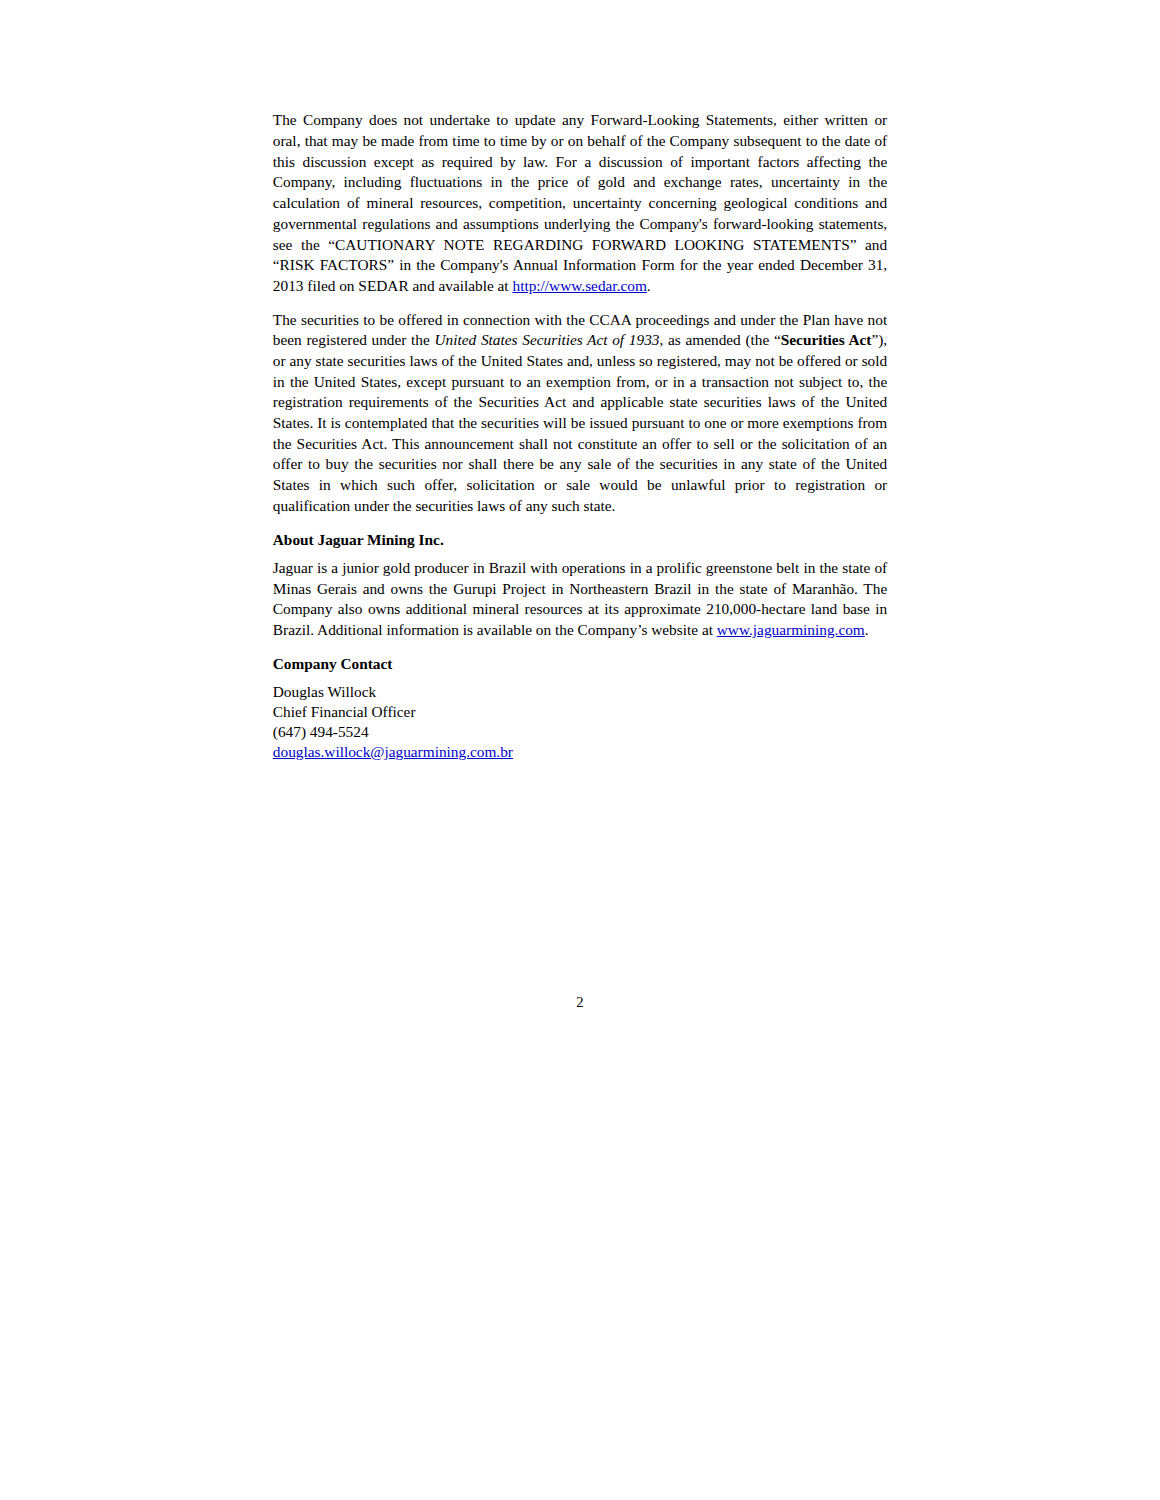The Company does not undertake to update any Forward-Looking Statements, either written or oral, that may be made from time to time by or on behalf of the Company subsequent to the date of this discussion except as required by law. For a discussion of important factors affecting the Company, including fluctuations in the price of gold and exchange rates, uncertainty in the calculation of mineral resources, competition, uncertainty concerning geological conditions and governmental regulations and assumptions underlying the Company's forward-looking statements, see the “CAUTIONARY NOTE REGARDING FORWARD LOOKING STATEMENTS” and “RISK FACTORS” in the Company's Annual Information Form for the year ended December 31, 2013 filed on SEDAR and available at http://www.sedar.com.
The securities to be offered in connection with the CCAA proceedings and under the Plan have not been registered under the United States Securities Act of 1933, as amended (the “Securities Act”), or any state securities laws of the United States and, unless so registered, may not be offered or sold in the United States, except pursuant to an exemption from, or in a transaction not subject to, the registration requirements of the Securities Act and applicable state securities laws of the United States. It is contemplated that the securities will be issued pursuant to one or more exemptions from the Securities Act. This announcement shall not constitute an offer to sell or the solicitation of an offer to buy the securities nor shall there be any sale of the securities in any state of the United States in which such offer, solicitation or sale would be unlawful prior to registration or qualification under the securities laws of any such state.
About Jaguar Mining Inc.
Jaguar is a junior gold producer in Brazil with operations in a prolific greenstone belt in the state of Minas Gerais and owns the Gurupi Project in Northeastern Brazil in the state of Maranhão. The Company also owns additional mineral resources at its approximate 210,000-hectare land base in Brazil. Additional information is available on the Company’s website at www.jaguarmining.com.
Company Contact
Douglas Willock
Chief Financial Officer
(647) 494-5524
douglas.willock@jaguarmining.com.br
2